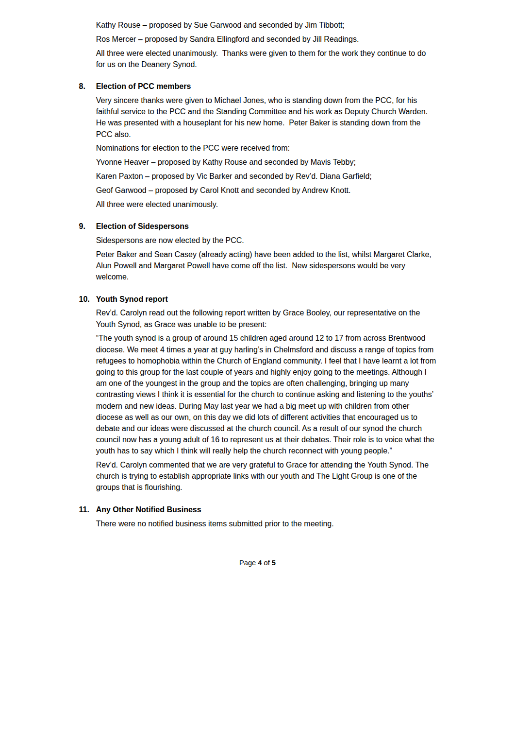Kathy Rouse – proposed by Sue Garwood and seconded by Jim Tibbott;
Ros Mercer – proposed by Sandra Ellingford and seconded by Jill Readings.
All three were elected unanimously. Thanks were given to them for the work they continue to do for us on the Deanery Synod.
Election of PCC members
Very sincere thanks were given to Michael Jones, who is standing down from the PCC, for his faithful service to the PCC and the Standing Committee and his work as Deputy Church Warden. He was presented with a houseplant for his new home. Peter Baker is standing down from the PCC also.
Nominations for election to the PCC were received from:
Yvonne Heaver – proposed by Kathy Rouse and seconded by Mavis Tebby;
Karen Paxton – proposed by Vic Barker and seconded by Rev’d. Diana Garfield;
Geof Garwood – proposed by Carol Knott and seconded by Andrew Knott.
All three were elected unanimously.
Election of Sidespersons
Sidespersons are now elected by the PCC.
Peter Baker and Sean Casey (already acting) have been added to the list, whilst Margaret Clarke, Alun Powell and Margaret Powell have come off the list. New sidespersons would be very welcome.
Youth Synod report
Rev’d. Carolyn read out the following report written by Grace Booley, our representative on the Youth Synod, as Grace was unable to be present:
“The youth synod is a group of around 15 children aged around 12 to 17 from across Brentwood diocese. We meet 4 times a year at guy harling’s in Chelmsford and discuss a range of topics from refugees to homophobia within the Church of England community. I feel that I have learnt a lot from going to this group for the last couple of years and highly enjoy going to the meetings. Although I am one of the youngest in the group and the topics are often challenging, bringing up many contrasting views I think it is essential for the church to continue asking and listening to the youths’ modern and new ideas. During May last year we had a big meet up with children from other diocese as well as our own, on this day we did lots of different activities that encouraged us to debate and our ideas were discussed at the church council. As a result of our synod the church council now has a young adult of 16 to represent us at their debates. Their role is to voice what the youth has to say which I think will really help the church reconnect with young people.”
Rev’d. Carolyn commented that we are very grateful to Grace for attending the Youth Synod. The church is trying to establish appropriate links with our youth and The Light Group is one of the groups that is flourishing.
Any Other Notified Business
There were no notified business items submitted prior to the meeting.
Page 4 of 5